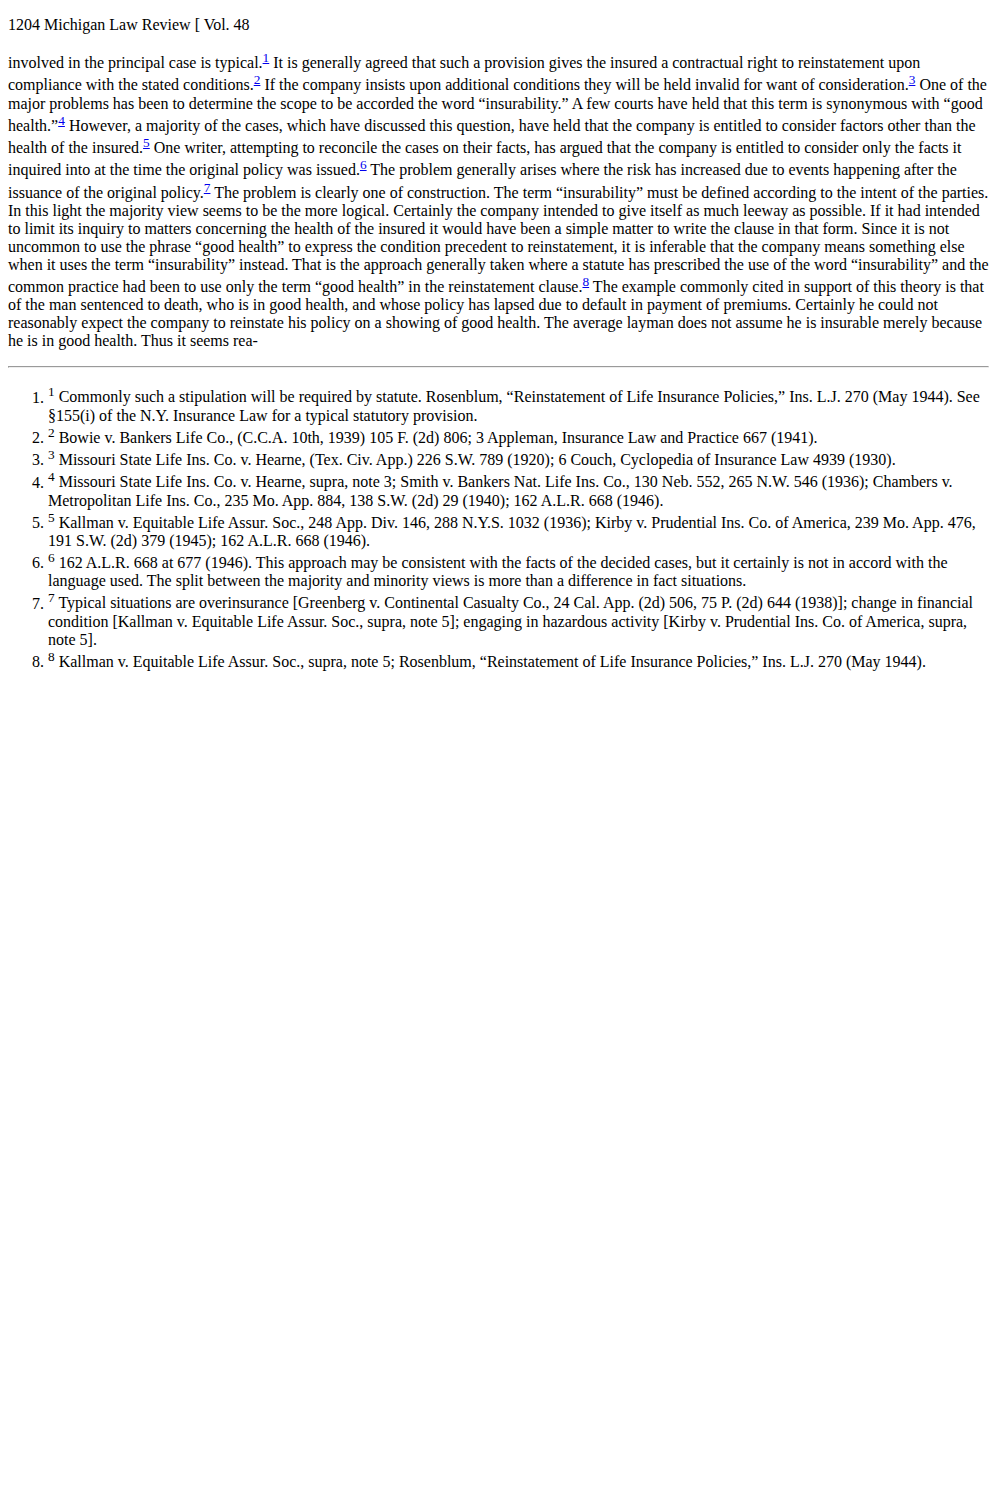1204 Michigan Law Review [ Vol. 48
involved in the principal case is typical.1 It is generally agreed that such a provision gives the insured a contractual right to reinstatement upon compliance with the stated conditions.2 If the company insists upon additional conditions they will be held invalid for want of consideration.3 One of the major problems has been to determine the scope to be accorded the word “insurability.” A few courts have held that this term is synonymous with “good health.”4 However, a majority of the cases, which have discussed this question, have held that the company is entitled to consider factors other than the health of the insured.5 One writer, attempting to reconcile the cases on their facts, has argued that the company is entitled to consider only the facts it inquired into at the time the original policy was issued.6 The problem generally arises where the risk has increased due to events happening after the issuance of the original policy.7 The problem is clearly one of construction. The term “insurability” must be defined according to the intent of the parties. In this light the majority view seems to be the more logical. Certainly the company intended to give itself as much leeway as possible. If it had intended to limit its inquiry to matters concerning the health of the insured it would have been a simple matter to write the clause in that form. Since it is not uncommon to use the phrase “good health” to express the condition precedent to reinstatement, it is inferable that the company means something else when it uses the term “insurability” instead. That is the approach generally taken where a statute has prescribed the use of the word “insurability” and the common practice had been to use only the term “good health” in the reinstatement clause.8 The example commonly cited in support of this theory is that of the man sentenced to death, who is in good health, and whose policy has lapsed due to default in payment of premiums. Certainly he could not reasonably expect the company to reinstate his policy on a showing of good health. The average layman does not assume he is insurable merely because he is in good health. Thus it seems rea-
1 Commonly such a stipulation will be required by statute. Rosenblum, “Reinstatement of Life Insurance Policies,” Ins. L.J. 270 (May 1944). See §155(i) of the N.Y. Insurance Law for a typical statutory provision.
2 Bowie v. Bankers Life Co., (C.C.A. 10th, 1939) 105 F. (2d) 806; 3 Appleman, Insurance Law and Practice 667 (1941).
3 Missouri State Life Ins. Co. v. Hearne, (Tex. Civ. App.) 226 S.W. 789 (1920); 6 Couch, Cyclopedia of Insurance Law 4939 (1930).
4 Missouri State Life Ins. Co. v. Hearne, supra, note 3; Smith v. Bankers Nat. Life Ins. Co., 130 Neb. 552, 265 N.W. 546 (1936); Chambers v. Metropolitan Life Ins. Co., 235 Mo. App. 884, 138 S.W. (2d) 29 (1940); 162 A.L.R. 668 (1946).
5 Kallman v. Equitable Life Assur. Soc., 248 App. Div. 146, 288 N.Y.S. 1032 (1936); Kirby v. Prudential Ins. Co. of America, 239 Mo. App. 476, 191 S.W. (2d) 379 (1945); 162 A.L.R. 668 (1946).
6 162 A.L.R. 668 at 677 (1946). This approach may be consistent with the facts of the decided cases, but it certainly is not in accord with the language used. The split between the majority and minority views is more than a difference in fact situations.
7 Typical situations are overinsurance [Greenberg v. Continental Casualty Co., 24 Cal. App. (2d) 506, 75 P. (2d) 644 (1938)]; change in financial condition [Kallman v. Equitable Life Assur. Soc., supra, note 5]; engaging in hazardous activity [Kirby v. Prudential Ins. Co. of America, supra, note 5].
8 Kallman v. Equitable Life Assur. Soc., supra, note 5; Rosenblum, “Reinstatement of Life Insurance Policies,” Ins. L.J. 270 (May 1944).